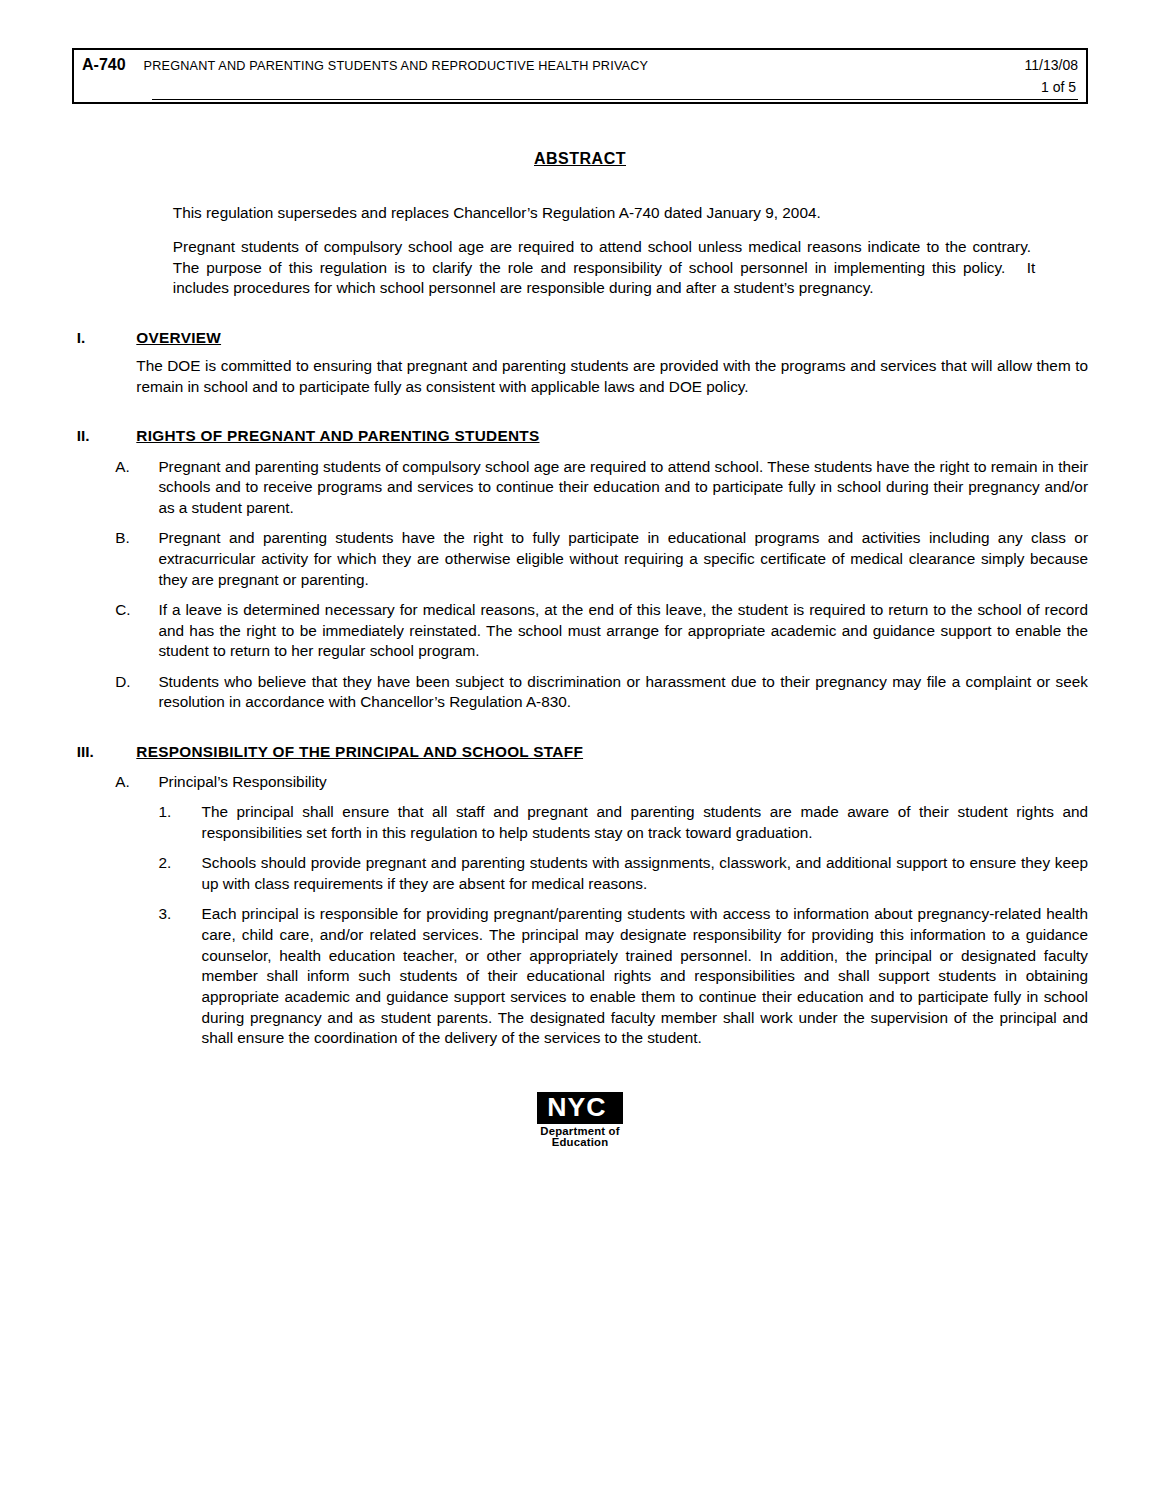A-740 PREGNANT AND PARENTING STUDENTS AND REPRODUCTIVE HEALTH PRIVACY 11/13/08
1 of 5
ABSTRACT
This regulation supersedes and replaces Chancellor’s Regulation A-740 dated January 9, 2004.
Pregnant students of compulsory school age are required to attend school unless medical reasons indicate to the contrary. The purpose of this regulation is to clarify the role and responsibility of school personnel in implementing this policy. It includes procedures for which school personnel are responsible during and after a student’s pregnancy.
I. OVERVIEW
The DOE is committed to ensuring that pregnant and parenting students are provided with the programs and services that will allow them to remain in school and to participate fully as consistent with applicable laws and DOE policy.
II. RIGHTS OF PREGNANT AND PARENTING STUDENTS
A. Pregnant and parenting students of compulsory school age are required to attend school. These students have the right to remain in their schools and to receive programs and services to continue their education and to participate fully in school during their pregnancy and/or as a student parent.
B. Pregnant and parenting students have the right to fully participate in educational programs and activities including any class or extracurricular activity for which they are otherwise eligible without requiring a specific certificate of medical clearance simply because they are pregnant or parenting.
C. If a leave is determined necessary for medical reasons, at the end of this leave, the student is required to return to the school of record and has the right to be immediately reinstated. The school must arrange for appropriate academic and guidance support to enable the student to return to her regular school program.
D. Students who believe that they have been subject to discrimination or harassment due to their pregnancy may file a complaint or seek resolution in accordance with Chancellor’s Regulation A-830.
III. RESPONSIBILITY OF THE PRINCIPAL AND SCHOOL STAFF
A. Principal’s Responsibility
1. The principal shall ensure that all staff and pregnant and parenting students are made aware of their student rights and responsibilities set forth in this regulation to help students stay on track toward graduation.
2. Schools should provide pregnant and parenting students with assignments, classwork, and additional support to ensure they keep up with class requirements if they are absent for medical reasons.
3. Each principal is responsible for providing pregnant/parenting students with access to information about pregnancy-related health care, child care, and/or related services. The principal may designate responsibility for providing this information to a guidance counselor, health education teacher, or other appropriately trained personnel. In addition, the principal or designated faculty member shall inform such students of their educational rights and responsibilities and shall support students in obtaining appropriate academic and guidance support services to enable them to continue their education and to participate fully in school during pregnancy and as student parents. The designated faculty member shall work under the supervision of the principal and shall ensure the coordination of the delivery of the services to the student.
NYC 
Department of
Education